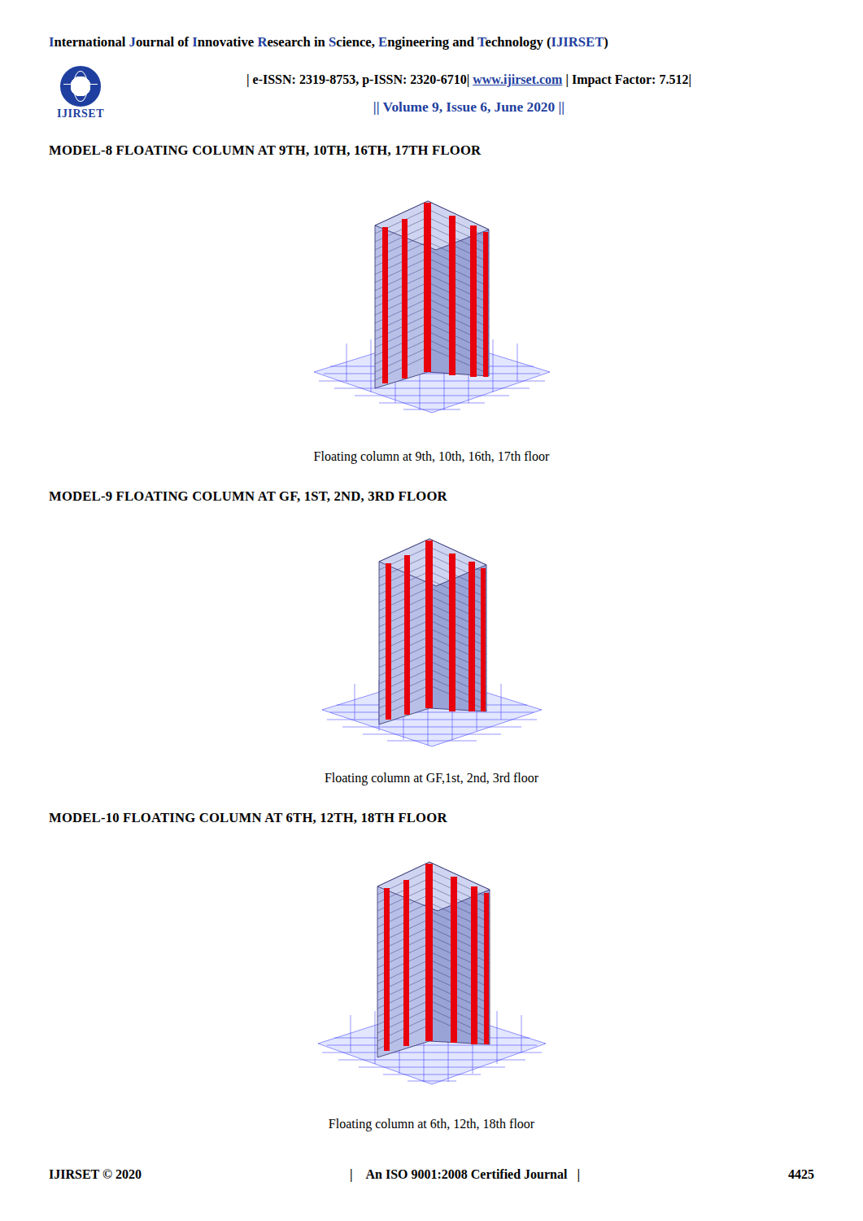International Journal of Innovative Research in Science, Engineering and Technology (IJIRSET)
IJIRSET
| e-ISSN: 2319-8753, p-ISSN: 2320-6710| www.ijirset.com | Impact Factor: 7.512|
|| Volume 9, Issue 6, June 2020 ||
Model-8 Floating Column at 9th, 10th, 16th, 17th Floor
Floating column at 9th, 10th, 16th, 17th floor
Model-9 Floating Column at GF, 1st, 2nd, 3rd Floor
Floating column at GF,1st, 2nd, 3rd floor
Model-10 Floating Column at 6th, 12th, 18th Floor
Floating column at 6th, 12th, 18th floor
IJIRSET © 2020
| An ISO 9001:2008 Certified Journal |
4425